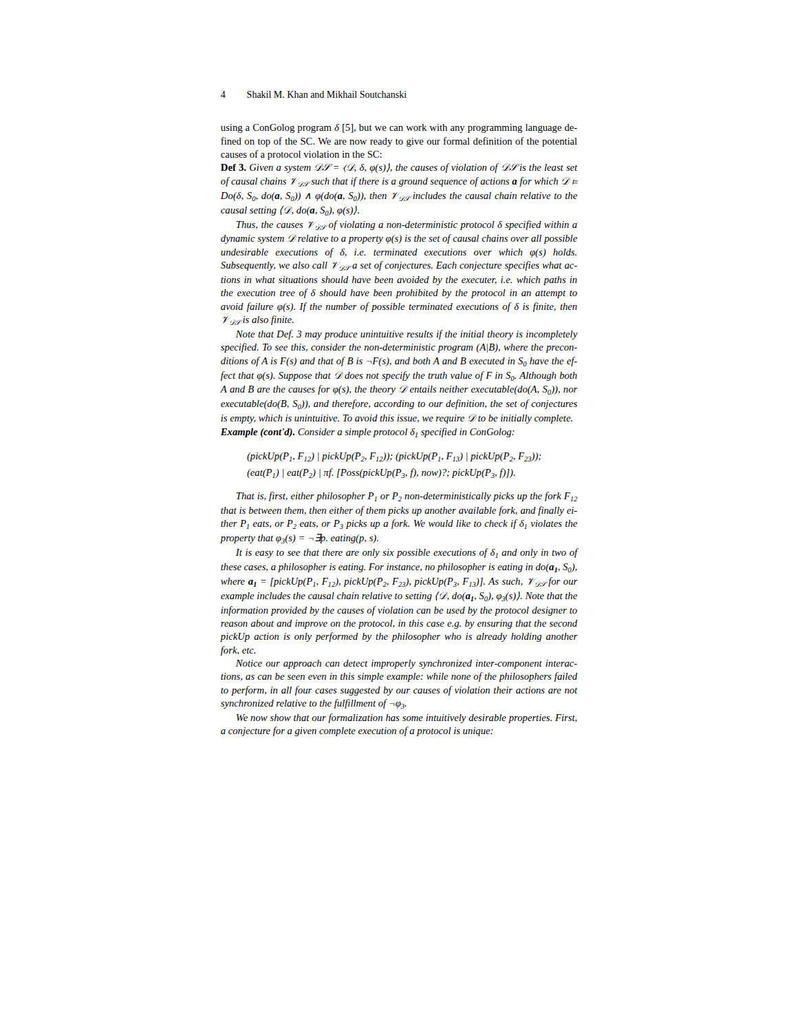4 Shakil M. Khan and Mikhail Soutchanski
using a ConGolog program δ [5], but we can work with any programming language defined on top of the SC. We are now ready to give our formal definition of the potential causes of a protocol violation in the SC:
Def 3. Given a system 𝒟𝒮 = ⟨𝒟, δ, φ(s)⟩, the causes of violation of 𝒟𝒮 is the least set of causal chains 𝒱𝒟𝒮 such that if there is a ground sequence of actions a for which 𝒟 ⊨ Do(δ, S0, do(a, S0)) ∧ φ(do(a, S0)), then 𝒱𝒟𝒮 includes the causal chain relative to the causal setting ⟨𝒟, do(a, S0), φ(s)⟩.
Thus, the causes 𝒱𝒟𝒮 of violating a non-deterministic protocol δ specified within a dynamic system 𝒟 relative to a property φ(s) is the set of causal chains over all possible undesirable executions of δ, i.e. terminated executions over which φ(s) holds. Subsequently, we also call 𝒱𝒟𝒮 a set of conjectures. Each conjecture specifies what actions in what situations should have been avoided by the executer, i.e. which paths in the execution tree of δ should have been prohibited by the protocol in an attempt to avoid failure φ(s). If the number of possible terminated executions of δ is finite, then 𝒱𝒟𝒮 is also finite.
Note that Def. 3 may produce unintuitive results if the initial theory is incompletely specified. To see this, consider the non-deterministic program (A|B), where the preconditions of A is F(s) and that of B is ¬F(s), and both A and B executed in S0 have the effect that φ(s). Suppose that 𝒟 does not specify the truth value of F in S0. Although both A and B are the causes for φ(s), the theory 𝒟 entails neither executable(do(A, S0)), nor executable(do(B, S0)), and therefore, according to our definition, the set of conjectures is empty, which is unintuitive. To avoid this issue, we require 𝒟 to be initially complete.
Example (cont'd). Consider a simple protocol δ1 specified in ConGolog:
(pickUp(P1, F12) | pickUp(P2, F12)); (pickUp(P1, F13) | pickUp(P2, F23));
(eat(P1) | eat(P2) | πf. [Poss(pickUp(P3, f), now)?; pickUp(P3, f)]).
That is, first, either philosopher P1 or P2 non-deterministically picks up the fork F12 that is between them, then either of them picks up another available fork, and finally either P1 eats, or P2 eats, or P3 picks up a fork. We would like to check if δ1 violates the property that φ3(s) = ¬∃p. eating(p, s).
It is easy to see that there are only six possible executions of δ1 and only in two of these cases, a philosopher is eating. For instance, no philosopher is eating in do(a1, S0), where a1 = [pickUp(P1, F12), pickUp(P2, F23), pickUp(P3, F13)]. As such, 𝒱𝒟𝒮 for our example includes the causal chain relative to setting ⟨𝒟, do(a1, S0), φ3(s)⟩. Note that the information provided by the causes of violation can be used by the protocol designer to reason about and improve on the protocol, in this case e.g. by ensuring that the second pickUp action is only performed by the philosopher who is already holding another fork, etc.
Notice our approach can detect improperly synchronized inter-component interactions, as can be seen even in this simple example: while none of the philosophers failed to perform, in all four cases suggested by our causes of violation their actions are not synchronized relative to the fulfillment of ¬φ3.
We now show that our formalization has some intuitively desirable properties. First, a conjecture for a given complete execution of a protocol is unique: